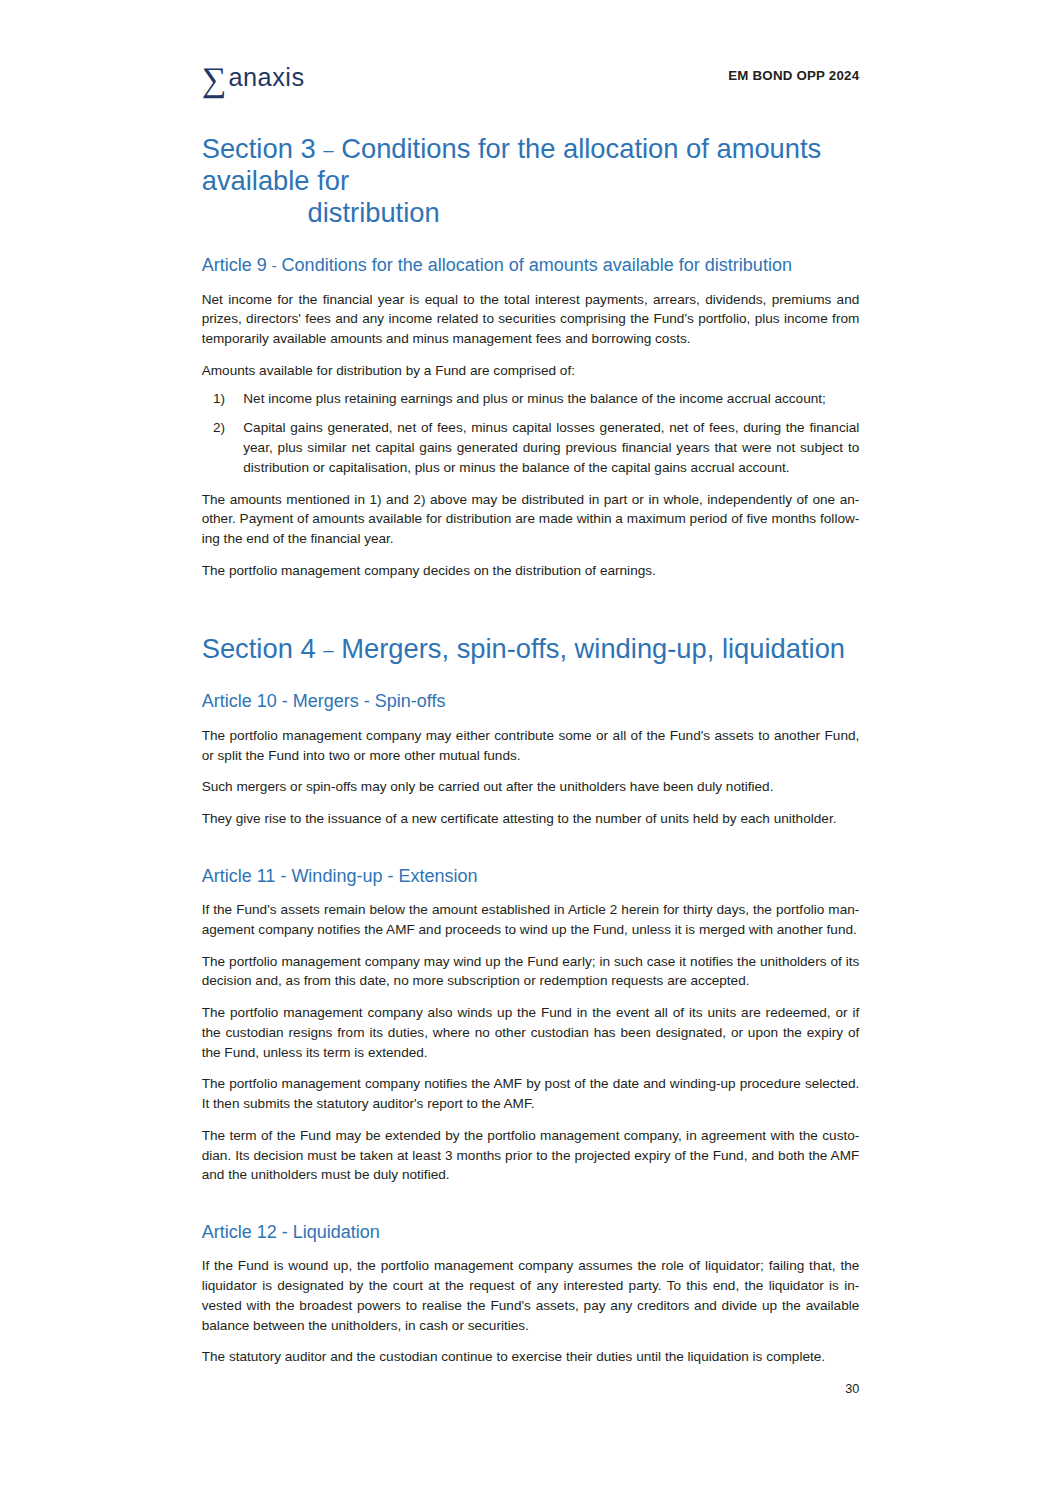∑anaxis
EM BOND OPP 2024
Section 3 – Conditions for the allocation of amounts available for distribution
Article 9 - Conditions for the allocation of amounts available for distribution
Net income for the financial year is equal to the total interest payments, arrears, dividends, premiums and prizes, directors' fees and any income related to securities comprising the Fund's portfolio, plus income from temporarily available amounts and minus management fees and borrowing costs.
Amounts available for distribution by a Fund are comprised of:
Net income plus retaining earnings and plus or minus the balance of the income accrual account;
Capital gains generated, net of fees, minus capital losses generated, net of fees, during the financial year, plus similar net capital gains generated during previous financial years that were not subject to distribution or capitalisation, plus or minus the balance of the capital gains accrual account.
The amounts mentioned in 1) and 2) above may be distributed in part or in whole, independently of one another. Payment of amounts available for distribution are made within a maximum period of five months following the end of the financial year.
The portfolio management company decides on the distribution of earnings.
Section 4 – Mergers, spin-offs, winding-up, liquidation
Article 10 - Mergers - Spin-offs
The portfolio management company may either contribute some or all of the Fund's assets to another Fund, or split the Fund into two or more other mutual funds.
Such mergers or spin-offs may only be carried out after the unitholders have been duly notified.
They give rise to the issuance of a new certificate attesting to the number of units held by each unitholder.
Article 11 - Winding-up - Extension
If the Fund's assets remain below the amount established in Article 2 herein for thirty days, the portfolio management company notifies the AMF and proceeds to wind up the Fund, unless it is merged with another fund.
The portfolio management company may wind up the Fund early; in such case it notifies the unitholders of its decision and, as from this date, no more subscription or redemption requests are accepted.
The portfolio management company also winds up the Fund in the event all of its units are redeemed, or if the custodian resigns from its duties, where no other custodian has been designated, or upon the expiry of the Fund, unless its term is extended.
The portfolio management company notifies the AMF by post of the date and winding-up procedure selected. It then submits the statutory auditor's report to the AMF.
The term of the Fund may be extended by the portfolio management company, in agreement with the custodian. Its decision must be taken at least 3 months prior to the projected expiry of the Fund, and both the AMF and the unitholders must be duly notified.
Article 12 - Liquidation
If the Fund is wound up, the portfolio management company assumes the role of liquidator; failing that, the liquidator is designated by the court at the request of any interested party. To this end, the liquidator is invested with the broadest powers to realise the Fund's assets, pay any creditors and divide up the available balance between the unitholders, in cash or securities.
The statutory auditor and the custodian continue to exercise their duties until the liquidation is complete.
30